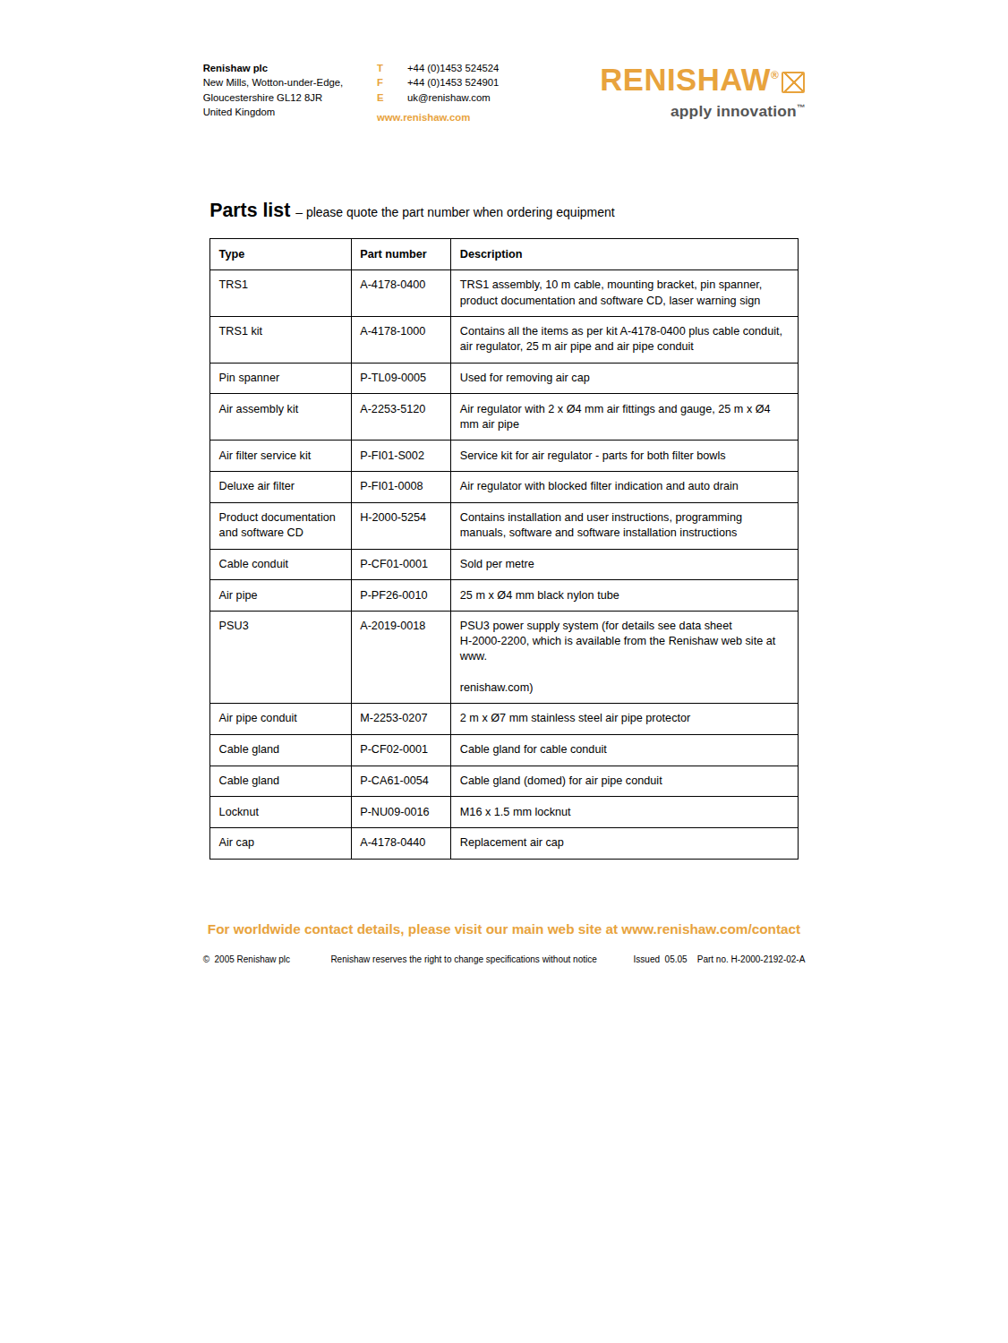Renishaw plc
New Mills, Wotton-under-Edge,
Gloucestershire GL12 8JR
United Kingdom
| T | +44 (0)1453 524524 |
| F | +44 (0)1453 524901 |
| E | uk@renishaw.com |
www.renishaw.com
RENISHAW®
apply innovation™
Parts list – please quote the part number when ordering equipment
| Type | Part number | Description |
| --- | --- | --- |
| TRS1 | A-4178-0400 | TRS1 assembly, 10 m cable, mounting bracket, pin spanner, product documentation and software CD, laser warning sign |
| TRS1 kit | A-4178-1000 | Contains all the items as per kit A-4178-0400 plus cable conduit, air regulator, 25 m air pipe and air pipe conduit |
| Pin spanner | P-TL09-0005 | Used for removing air cap |
| Air assembly kit | A-2253-5120 | Air regulator with 2 x Ø4 mm air fittings and gauge, 25 m x Ø4 mm air pipe |
| Air filter service kit | P-FI01-S002 | Service kit for air regulator - parts for both filter bowls |
| Deluxe air filter | P-FI01-0008 | Air regulator with blocked filter indication and auto drain |
| Product documentation and software CD | H-2000-5254 | Contains installation and user instructions, programming manuals, software and software installation instructions |
| Cable conduit | P-CF01-0001 | Sold per metre |
| Air pipe | P-PF26-0010 | 25 m x Ø4 mm black nylon tube |
| PSU3 | A-2019-0018 | PSU3 power supply system (for details see data sheet H-2000-2200, which is available from the Renishaw web site at www. renishaw.com) |
| Air pipe conduit | M-2253-0207 | 2 m x Ø7 mm stainless steel air pipe protector |
| Cable gland | P-CF02-0001 | Cable gland for cable conduit |
| Cable gland | P-CA61-0054 | Cable gland (domed) for air pipe conduit |
| Locknut | P-NU09-0016 | M16 x 1.5 mm locknut |
| Air cap | A-4178-0440 | Replacement air cap |
For worldwide contact details, please visit our main web site at www.renishaw.com/contact
© 2005 Renishaw plc
Renishaw reserves the right to change specifications without notice
Issued 05.05 Part no. H-2000-2192-02-A